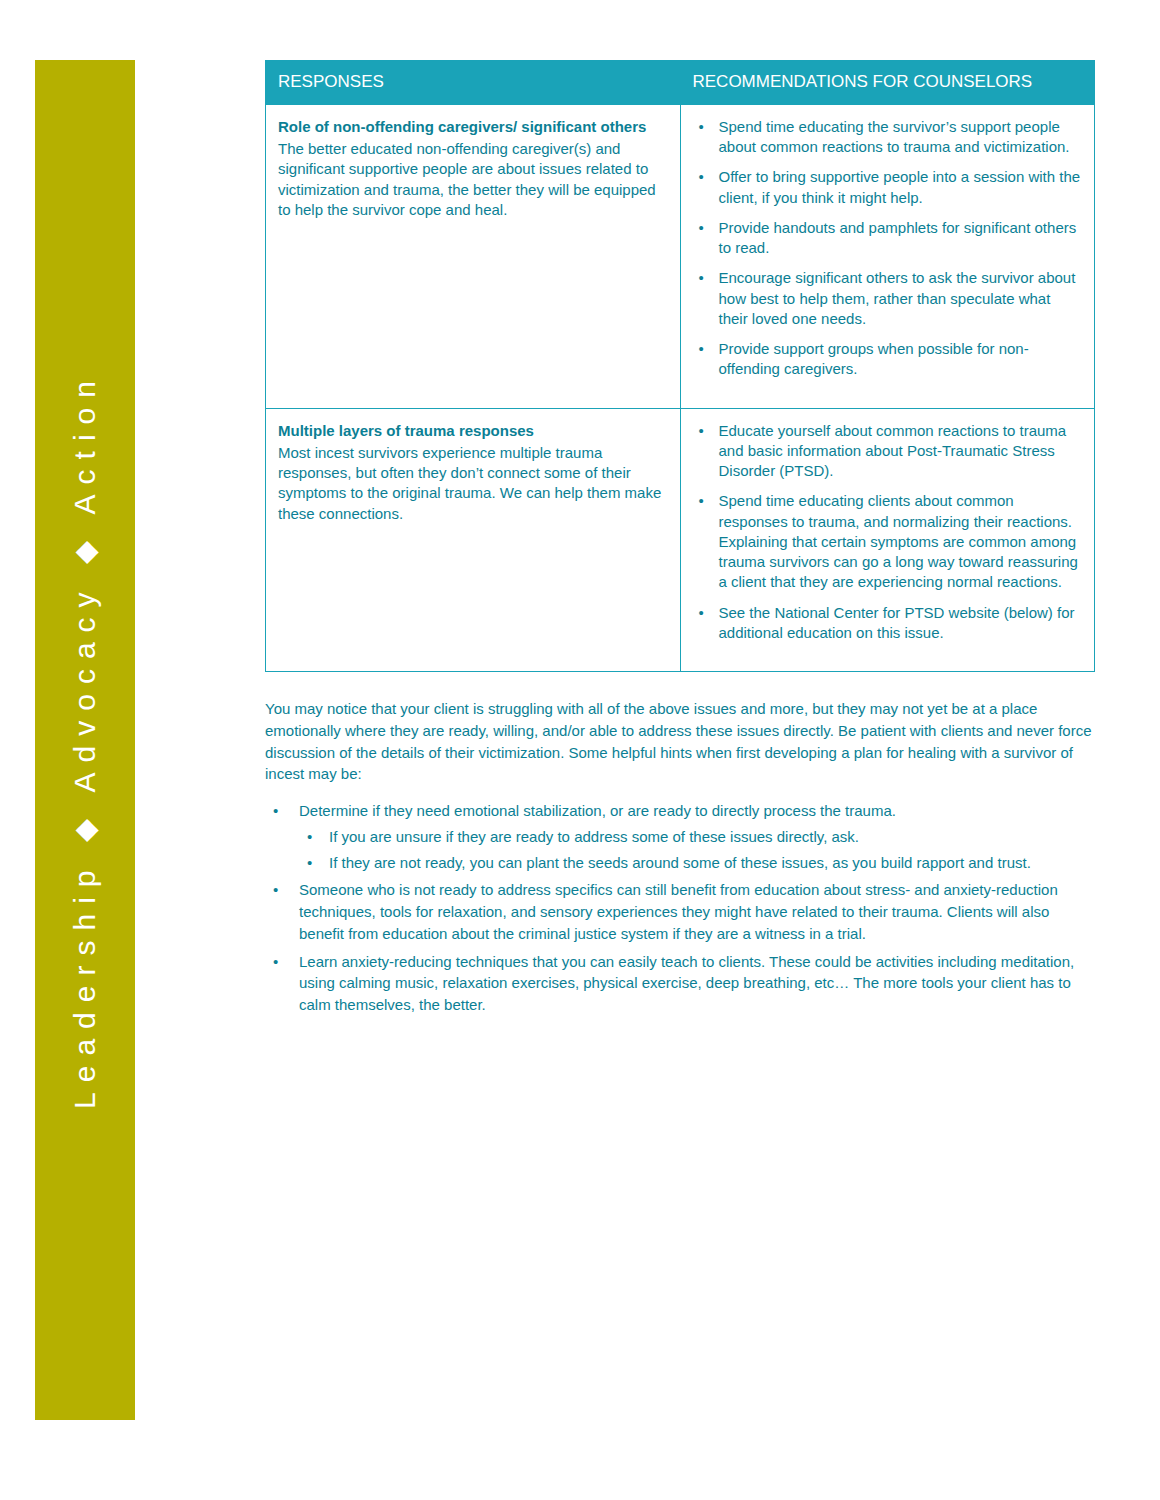Leadership ◆ Advocacy ◆ Action
| RESPONSES | RECOMMENDATIONS FOR COUNSELORS |
| --- | --- |
| Role of non-offending caregivers/ significant others The better educated non-offending caregiver(s) and significant supportive people are about issues related to victimization and trauma, the better they will be equipped to help the survivor cope and heal. | Spend time educating the survivor’s support people about common reactions to trauma and victimization. Offer to bring supportive people into a session with the client, if you think it might help. Provide handouts and pamphlets for significant others to read. Encourage significant others to ask the survivor about how best to help them, rather than speculate what their loved one needs. Provide support groups when possible for non-offending caregivers. |
| Multiple layers of trauma responses Most incest survivors experience multiple trauma responses, but often they don’t connect some of their symptoms to the original trauma. We can help them make these connections. | Educate yourself about common reactions to trauma and basic information about Post-Traumatic Stress Disorder (PTSD). Spend time educating clients about common responses to trauma, and normalizing their reactions. Explaining that certain symptoms are common among trauma survivors can go a long way toward reassuring a client that they are experiencing normal reactions. See the National Center for PTSD website (below) for additional education on this issue. |
You may notice that your client is struggling with all of the above issues and more, but they may not yet be at a place emotionally where they are ready, willing, and/or able to address these issues directly. Be patient with clients and never force discussion of the details of their victimization. Some helpful hints when first developing a plan for healing with a survivor of incest may be:
Determine if they need emotional stabilization, or are ready to directly process the trauma.
If you are unsure if they are ready to address some of these issues directly, ask.
If they are not ready, you can plant the seeds around some of these issues, as you build rapport and trust.
Someone who is not ready to address specifics can still benefit from education about stress- and anxiety-reduction techniques, tools for relaxation, and sensory experiences they might have related to their trauma. Clients will also benefit from education about the criminal justice system if they are a witness in a trial.
Learn anxiety-reducing techniques that you can easily teach to clients. These could be activities including meditation, using calming music, relaxation exercises, physical exercise, deep breathing, etc… The more tools your client has to calm themselves, the better.